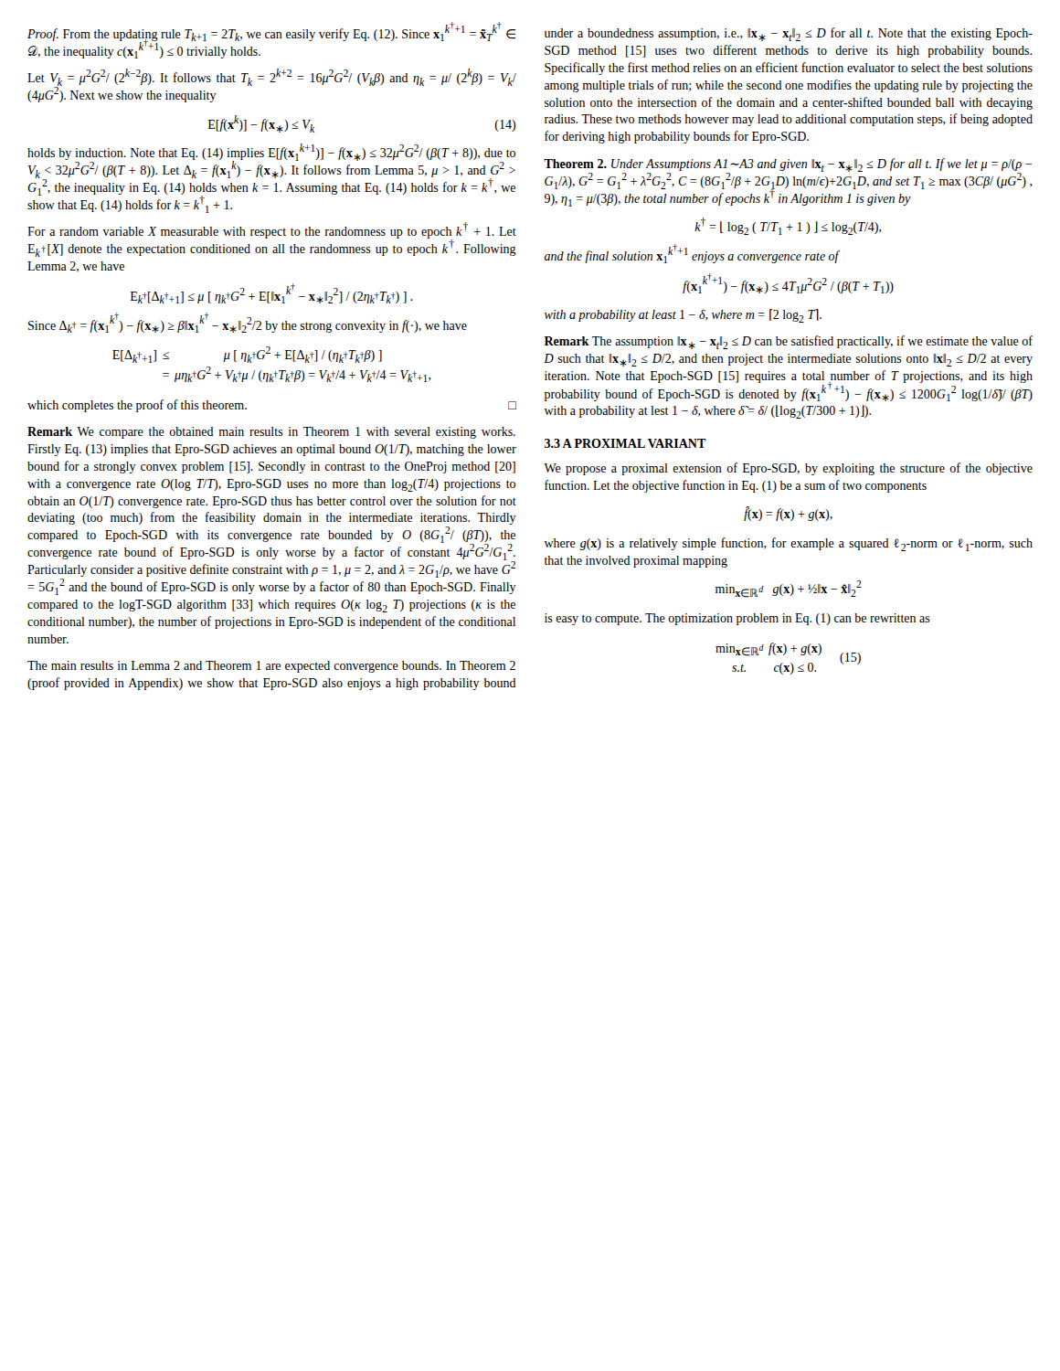Proof. From the updating rule Tk+1 = 2Tk, we can easily verify Eq. (12). Since x1k†+1 = x̃Tk† ∈ 𝒟, the inequality c(x1k†+1) ≤ 0 trivially holds.
Let Vk = μ2G2/ (2k−2β). It follows that Tk = 2k+2 = 16μ2G2/ (Vkβ) and ηk = μ/ (2kβ) = Vk/ (4μG2). Next we show the inequality
E[f(xk)] − f(x∗) ≤ Vk (14)
holds by induction. Note that Eq. (14) implies E[f(x1k+1)] − f(x∗) ≤ 32μ2G2/ (β(T + 8)), due to Vk < 32μ2G2/ (β(T + 8)). Let Δk = f(x1k) − f(x∗). It follows from Lemma 5, μ > 1, and G2 > G12, the inequality in Eq. (14) holds when k = 1. Assuming that Eq. (14) holds for k = k†, we show that Eq. (14) holds for k = k†1 + 1.
For a random variable X measurable with respect to the randomness up to epoch k† + 1. Let Ek†[X] denote the expectation conditioned on all the randomness up to epoch k†. Following Lemma 2, we have
Ek†[Δk†+1] ≤ μ [ ηk†G2 + E[‖x1k† − x∗‖22] / (2ηk†Tk†) ] .
Since Δk† = f(x1k†) − f(x∗) ≥ β‖x1k† − x∗‖22/2 by the strong convexity in f(·), we have
| E[Δ k † +1 ] | ≤ | μ [ η k † G 2 + E[Δ k † ] / ( η k † T k † β ) ] |
| | = | μη k † G 2 + V k † μ / ( η k † T k † β ) = V k † /4 + V k † /4 = V k † +1 , |
which completes the proof of this theorem. □
Remark We compare the obtained main results in Theorem 1 with several existing works. Firstly Eq. (13) implies that Epro-SGD achieves an optimal bound O(1/T), matching the lower bound for a strongly convex problem [15]. Secondly in contrast to the OneProj method [20] with a convergence rate O(log T/T), Epro-SGD uses no more than log2(T/4) projections to obtain an O(1/T) convergence rate. Epro-SGD thus has better control over the solution for not deviating (too much) from the feasibility domain in the intermediate iterations. Thirdly compared to Epoch-SGD with its convergence rate bounded by O (8G12/ (βT)), the convergence rate bound of Epro-SGD is only worse by a factor of constant 4μ2G2/G12. Particularly consider a positive definite constraint with ρ = 1, μ = 2, and λ = 2G1/ρ, we have G2 = 5G12 and the bound of Epro-SGD is only worse by a factor of 80 than Epoch-SGD. Finally compared to the logT-SGD algorithm [33] which requires O(κ log2 T) projections (κ is the conditional number), the number of projections in Epro-SGD is independent of the conditional number.
The main results in Lemma 2 and Theorem 1 are expected convergence bounds. In Theorem 2 (proof provided in Appendix) we show that Epro-SGD also enjoys a high probability bound under a boundedness assumption, i.e., ‖x∗ − xt‖2 ≤ D for all t. Note that the existing Epoch-SGD method [15] uses two different methods to derive its high probability bounds. Specifically the first method relies on an efficient function evaluator to select the best solutions among multiple trials of run; while the second one modifies the updating rule by projecting the solution onto the intersection of the domain and a center-shifted bounded ball with decaying radius. These two methods however may lead to additional computation steps, if being adopted for deriving high probability bounds for Epro-SGD.
Theorem 2. Under Assumptions A1∼A3 and given ‖xt − x∗‖2 ≤ D for all t. If we let μ = ρ/(ρ − G1/λ), G2 = G12 + λ2G22, C = (8G12/β + 2G1D) ln(m/ϵ)+2G1D, and set T1 ≥ max (3Cβ/ (μG2) , 9), η1 = μ/(3β), the total number of epochs k† in Algorithm 1 is given by
k† = ⌊ log2 ( T/T1 + 1 ) ⌋ ≤ log2(T/4),
and the final solution x1k†+1 enjoys a convergence rate of
f(x1k†+1) − f(x∗) ≤ 4T1μ2G2 / (β(T + T1))
with a probability at least 1 − δ, where m = ⌈2 log2 T⌉.
Remark The assumption ‖x∗ − xt‖2 ≤ D can be satisfied practically, if we estimate the value of D such that ‖x∗‖2 ≤ D/2, and then project the intermediate solutions onto ‖x‖2 ≤ D/2 at every iteration. Note that Epoch-SGD [15] requires a total number of T projections, and its high probability bound of Epoch-SGD is denoted by f(x1k†+1) − f(x∗) ≤ 1200G12 log(1/δ̃)/ (βT) with a probability at lest 1 − δ, where δ̃ = δ/ (⌊log2(T/300 + 1)⌋).
3.3 A PROXIMAL VARIANT
We propose a proximal extension of Epro-SGD, by exploiting the structure of the objective function. Let the objective function in Eq. (1) be a sum of two components
f̂(x) = f(x) + g(x),
where g(x) is a relatively simple function, for example a squared ℓ2-norm or ℓ1-norm, such that the involved proximal mapping
minx∈ℝd g(x) + ½‖x − x̂‖22
is easy to compute. The optimization problem in Eq. (1) can be rewritten as
| min x ∈ℝ d | f ( x ) + g ( x ) | (15) |
| s.t. | c ( x ) ≤ 0. |